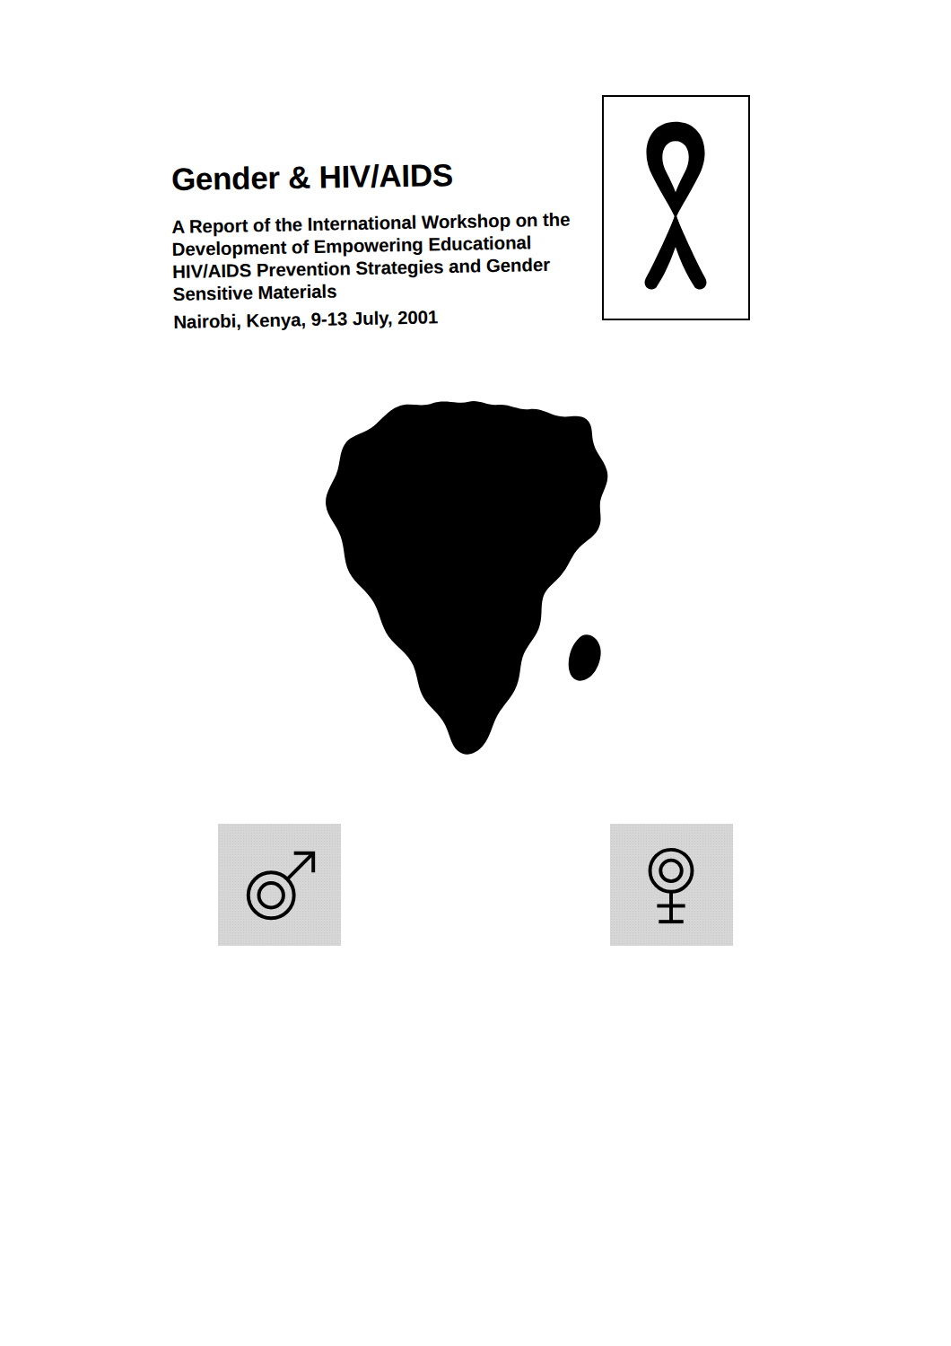Gender & HIV/AIDS
A Report of the International Workshop on the Development of Empowering Educational HIV/AIDS Prevention Strategies and Gender Sensitive Materials Nairobi, Kenya, 9-13 July, 2001